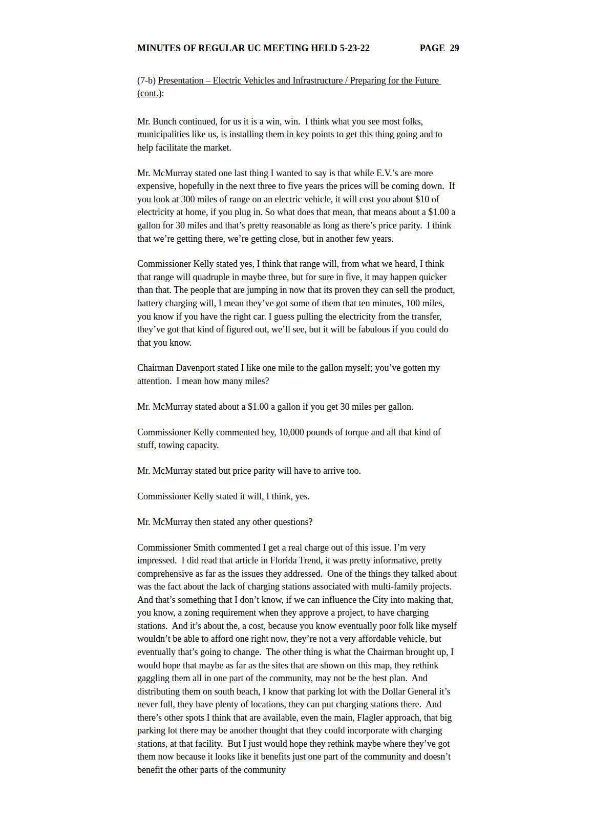Minutes of Regular UC Meeting Held 5-23-22 PAGE 29
(7-b) Presentation – Electric Vehicles and Infrastructure / Preparing for the Future (cont.):
Mr. Bunch continued, for us it is a win, win. I think what you see most folks, municipalities like us, is installing them in key points to get this thing going and to help facilitate the market.
Mr. McMurray stated one last thing I wanted to say is that while E.V.’s are more expensive, hopefully in the next three to five years the prices will be coming down. If you look at 300 miles of range on an electric vehicle, it will cost you about $10 of electricity at home, if you plug in. So what does that mean, that means about a $1.00 a gallon for 30 miles and that’s pretty reasonable as long as there’s price parity. I think that we’re getting there, we’re getting close, but in another few years.
Commissioner Kelly stated yes, I think that range will, from what we heard, I think that range will quadruple in maybe three, but for sure in five, it may happen quicker than that. The people that are jumping in now that its proven they can sell the product, battery charging will, I mean they’ve got some of them that ten minutes, 100 miles, you know if you have the right car. I guess pulling the electricity from the transfer, they’ve got that kind of figured out, we’ll see, but it will be fabulous if you could do that you know.
Chairman Davenport stated I like one mile to the gallon myself; you’ve gotten my attention. I mean how many miles?
Mr. McMurray stated about a $1.00 a gallon if you get 30 miles per gallon.
Commissioner Kelly commented hey, 10,000 pounds of torque and all that kind of stuff, towing capacity.
Mr. McMurray stated but price parity will have to arrive too.
Commissioner Kelly stated it will, I think, yes.
Mr. McMurray then stated any other questions?
Commissioner Smith commented I get a real charge out of this issue. I’m very impressed. I did read that article in Florida Trend, it was pretty informative, pretty comprehensive as far as the issues they addressed. One of the things they talked about was the fact about the lack of charging stations associated with multi-family projects. And that’s something that I don’t know, if we can influence the City into making that, you know, a zoning requirement when they approve a project, to have charging stations. And it’s about the, a cost, because you know eventually poor folk like myself wouldn’t be able to afford one right now, they’re not a very affordable vehicle, but eventually that’s going to change. The other thing is what the Chairman brought up, I would hope that maybe as far as the sites that are shown on this map, they rethink gaggling them all in one part of the community, may not be the best plan. And distributing them on south beach, I know that parking lot with the Dollar General it’s never full, they have plenty of locations, they can put charging stations there. And there’s other spots I think that are available, even the main, Flagler approach, that big parking lot there may be another thought that they could incorporate with charging stations, at that facility. But I just would hope they rethink maybe where they’ve got them now because it looks like it benefits just one part of the community and doesn’t benefit the other parts of the community